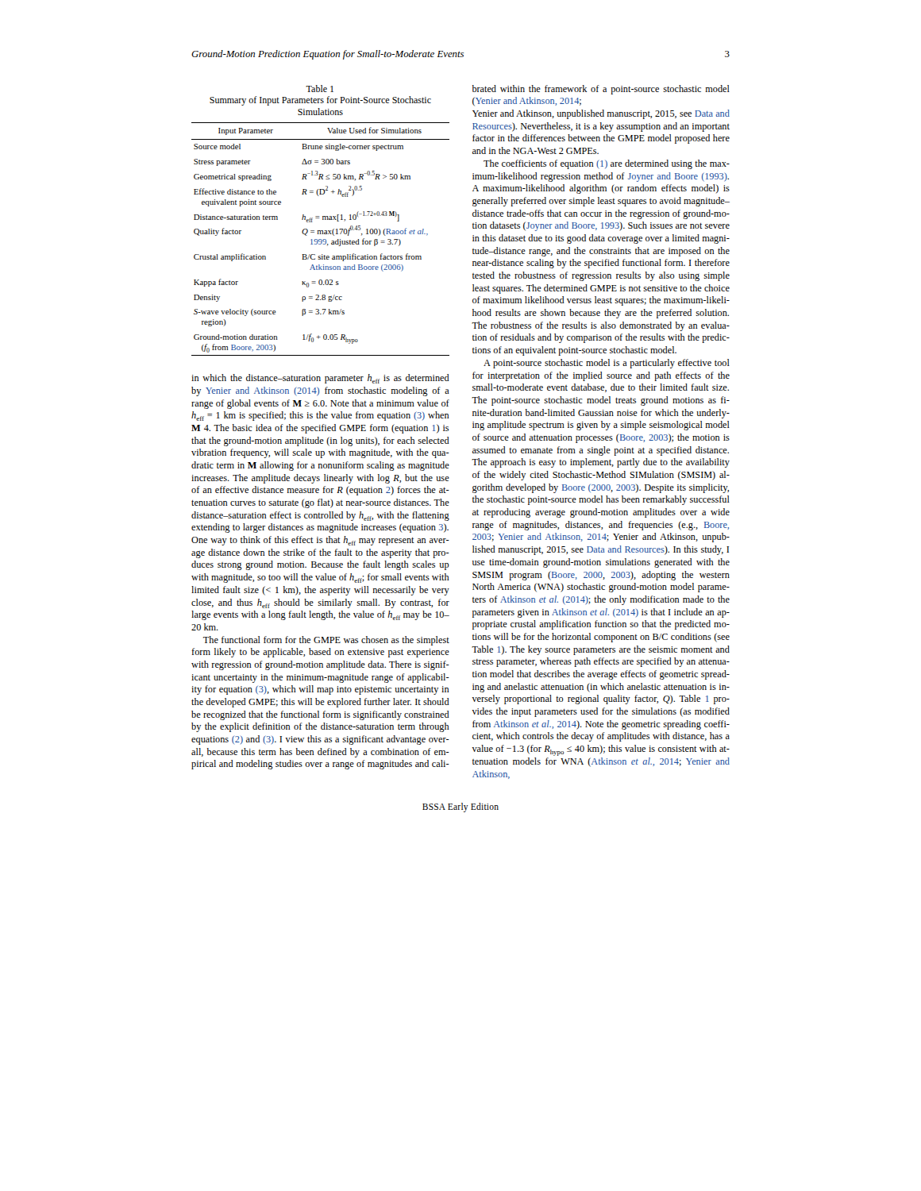Ground-Motion Prediction Equation for Small-to-Moderate Events 3
Table 1
Summary of Input Parameters for Point-Source Stochastic
Simulations
| Input Parameter | Value Used for Simulations |
| --- | --- |
| Source model | Brune single-corner spectrum |
| Stress parameter | Δσ = 300 bars |
| Geometrical spreading | R −1.3 R ≤ 50 km, R −0.5 R > 50 km |
| Effective distance to the equivalent point source | R = (D 2 + h eff 2 ) 0.5 |
| Distance-saturation term | h eff = max[1, 10 (−1.72+0.43 M ) ] |
| Quality factor | Q = max(170 f 0.45 , 100) ( Raoof et al. , 1999 , adjusted for β = 3.7) |
| Crustal amplification | B/C site amplification factors from Atkinson and Boore (2006) |
| Kappa factor | κ 0 = 0.02 s |
| Density | ρ = 2.8 g/cc |
| S -wave velocity (source region) | β = 3.7 km/s |
| Ground-motion duration ( f 0 from Boore, 2003 ) | 1/ f 0 + 0.05 R hypo |
in which the distance–saturation parameter heff is as determined by Yenier and Atkinson (2014) from stochastic modeling of a range of global events of M ≥ 6.0. Note that a minimum value of heff = 1 km is specified; this is the value from equation (3) when M 4. The basic idea of the specified GMPE form (equation 1) is that the ground-motion amplitude (in log units), for each selected vibration frequency, will scale up with magnitude, with the quadratic term in M allowing for a nonuniform scaling as magnitude increases. The amplitude decays linearly with log R, but the use of an effective distance measure for R (equation 2) forces the attenuation curves to saturate (go flat) at near-source distances. The distance–saturation effect is controlled by heff, with the flattening extending to larger distances as magnitude increases (equation 3). One way to think of this effect is that heff may represent an average distance down the strike of the fault to the asperity that produces strong ground motion. Because the fault length scales up with magnitude, so too will the value of heff; for small events with limited fault size (< 1 km), the asperity will necessarily be very close, and thus heff should be similarly small. By contrast, for large events with a long fault length, the value of heff may be 10–20 km.
The functional form for the GMPE was chosen as the simplest form likely to be applicable, based on extensive past experience with regression of ground-motion amplitude data. There is significant uncertainty in the minimum-magnitude range of applicability for equation (3), which will map into epistemic uncertainty in the developed GMPE; this will be explored further later. It should be recognized that the functional form is significantly constrained by the explicit definition of the distance-saturation term through equations (2) and (3). I view this as a significant advantage overall, because this term has been defined by a combination of empirical and modeling studies over a range of magnitudes and calibrated within the framework of a point-source stochastic model (Yenier and Atkinson, 2014;
Yenier and Atkinson, unpublished manuscript, 2015, see Data and Resources). Nevertheless, it is a key assumption and an important factor in the differences between the GMPE model proposed here and in the NGA-West 2 GMPEs.
The coefficients of equation (1) are determined using the maximum-likelihood regression method of Joyner and Boore (1993). A maximum-likelihood algorithm (or random effects model) is generally preferred over simple least squares to avoid magnitude–distance trade-offs that can occur in the regression of ground-motion datasets (Joyner and Boore, 1993). Such issues are not severe in this dataset due to its good data coverage over a limited magnitude–distance range, and the constraints that are imposed on the near-distance scaling by the specified functional form. I therefore tested the robustness of regression results by also using simple least squares. The determined GMPE is not sensitive to the choice of maximum likelihood versus least squares; the maximum-likelihood results are shown because they are the preferred solution. The robustness of the results is also demonstrated by an evaluation of residuals and by comparison of the results with the predictions of an equivalent point-source stochastic model.
A point-source stochastic model is a particularly effective tool for interpretation of the implied source and path effects of the small-to-moderate event database, due to their limited fault size. The point-source stochastic model treats ground motions as finite-duration band-limited Gaussian noise for which the underlying amplitude spectrum is given by a simple seismological model of source and attenuation processes (Boore, 2003); the motion is assumed to emanate from a single point at a specified distance. The approach is easy to implement, partly due to the availability of the widely cited Stochastic-Method SIMulation (SMSIM) algorithm developed by Boore (2000, 2003). Despite its simplicity, the stochastic point-source model has been remarkably successful at reproducing average ground-motion amplitudes over a wide range of magnitudes, distances, and frequencies (e.g., Boore, 2003; Yenier and Atkinson, 2014; Yenier and Atkinson, unpublished manuscript, 2015, see Data and Resources). In this study, I use time-domain ground-motion simulations generated with the SMSIM program (Boore, 2000, 2003), adopting the western North America (WNA) stochastic ground-motion model parameters of Atkinson et al. (2014); the only modification made to the parameters given in Atkinson et al. (2014) is that I include an appropriate crustal amplification function so that the predicted motions will be for the horizontal component on B/C conditions (see Table 1). The key source parameters are the seismic moment and stress parameter, whereas path effects are specified by an attenuation model that describes the average effects of geometric spreading and anelastic attenuation (in which anelastic attenuation is inversely proportional to regional quality factor, Q). Table 1 provides the input parameters used for the simulations (as modified from Atkinson et al., 2014). Note the geometric spreading coefficient, which controls the decay of amplitudes with distance, has a value of −1.3 (for Rhypo ≤ 40 km); this value is consistent with attenuation models for WNA (Atkinson et al., 2014; Yenier and Atkinson,
BSSA Early Edition